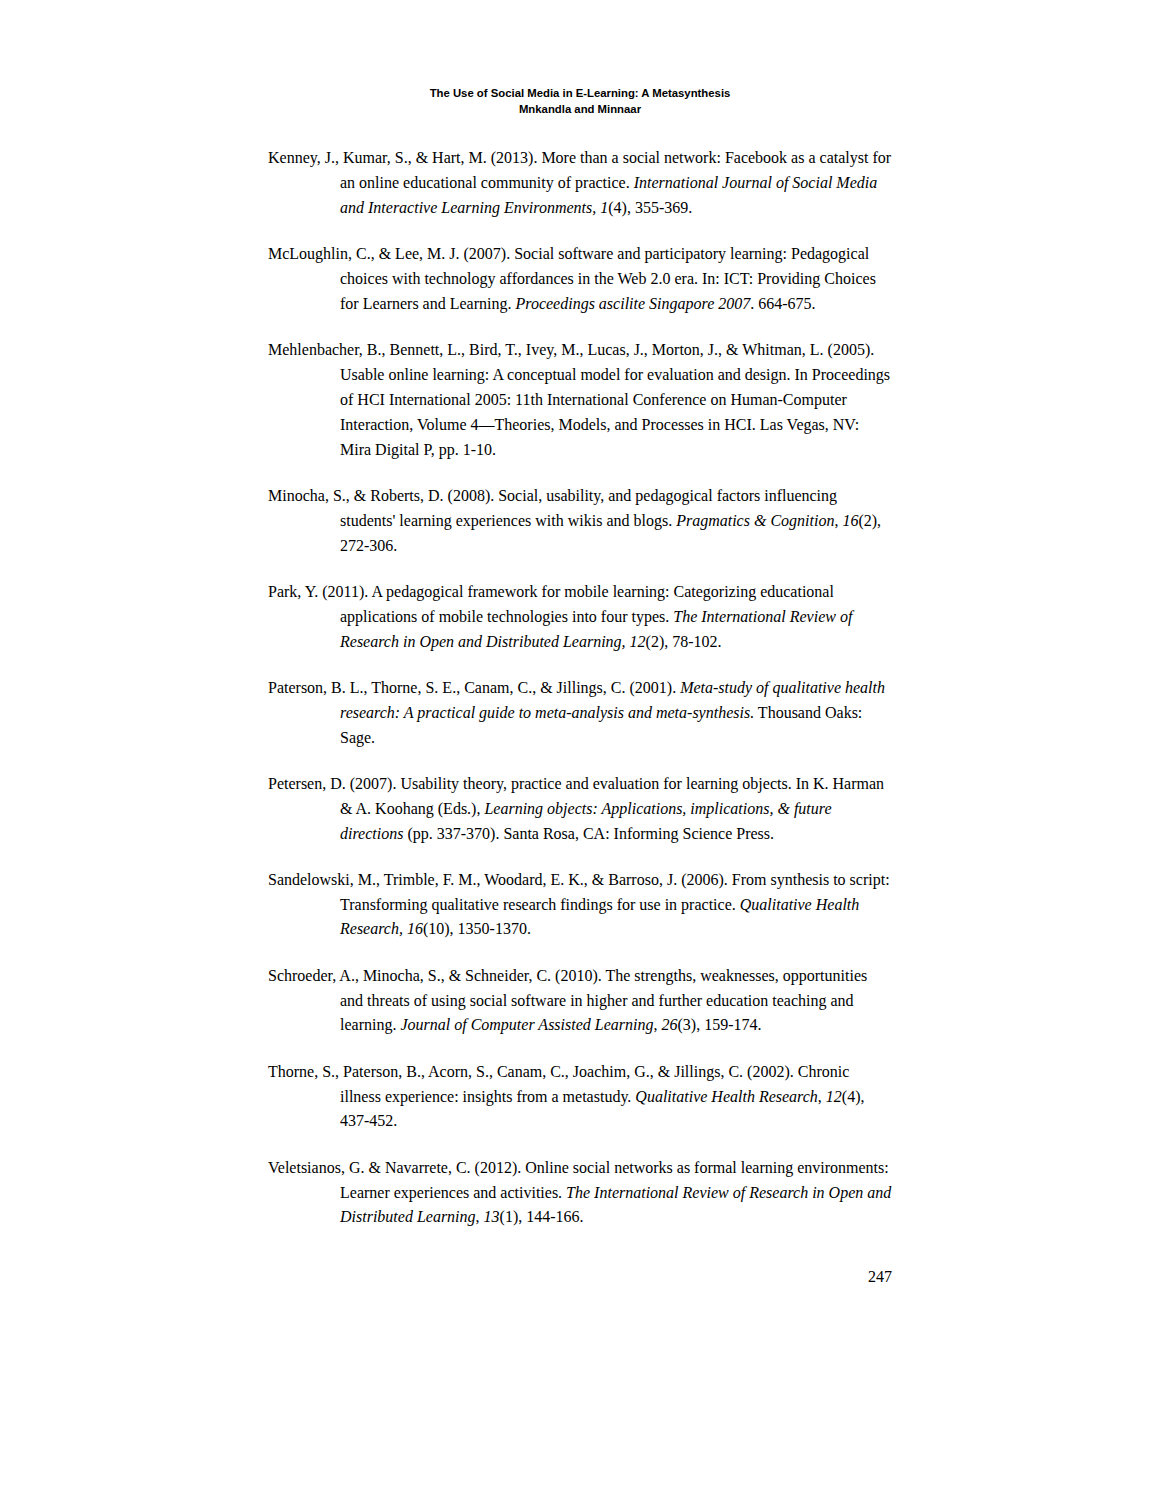The Use of Social Media in E-Learning: A Metasynthesis Mnkandla and Minnaar
References
Kenney, J., Kumar, S., & Hart, M. (2013). More than a social network: Facebook as a catalyst for an online educational community of practice. International Journal of Social Media and Interactive Learning Environments, 1(4), 355-369.
McLoughlin, C., & Lee, M. J. (2007). Social software and participatory learning: Pedagogical choices with technology affordances in the Web 2.0 era. In: ICT: Providing Choices for Learners and Learning. Proceedings ascilite Singapore 2007. 664-675.
Mehlenbacher, B., Bennett, L., Bird, T., Ivey, M., Lucas, J., Morton, J., & Whitman, L. (2005). Usable online learning: A conceptual model for evaluation and design. In Proceedings of HCI International 2005: 11th International Conference on Human-Computer Interaction, Volume 4—Theories, Models, and Processes in HCI. Las Vegas, NV: Mira Digital P, pp. 1-10.
Minocha, S., & Roberts, D. (2008). Social, usability, and pedagogical factors influencing students' learning experiences with wikis and blogs. Pragmatics & Cognition, 16(2), 272-306.
Park, Y. (2011). A pedagogical framework for mobile learning: Categorizing educational applications of mobile technologies into four types. The International Review of Research in Open and Distributed Learning, 12(2), 78-102.
Paterson, B. L., Thorne, S. E., Canam, C., & Jillings, C. (2001). Meta-study of qualitative health research: A practical guide to meta-analysis and meta-synthesis. Thousand Oaks: Sage.
Petersen, D. (2007). Usability theory, practice and evaluation for learning objects. In K. Harman & A. Koohang (Eds.), Learning objects: Applications, implications, & future directions (pp. 337-370). Santa Rosa, CA: Informing Science Press.
Sandelowski, M., Trimble, F. M., Woodard, E. K., & Barroso, J. (2006). From synthesis to script: Transforming qualitative research findings for use in practice. Qualitative Health Research, 16(10), 1350-1370.
Schroeder, A., Minocha, S., & Schneider, C. (2010). The strengths, weaknesses, opportunities and threats of using social software in higher and further education teaching and learning. Journal of Computer Assisted Learning, 26(3), 159-174.
Thorne, S., Paterson, B., Acorn, S., Canam, C., Joachim, G., & Jillings, C. (2002). Chronic illness experience: insights from a metastudy. Qualitative Health Research, 12(4), 437-452.
Veletsianos, G. & Navarrete, C. (2012). Online social networks as formal learning environments: Learner experiences and activities. The International Review of Research in Open and Distributed Learning, 13(1), 144-166.
247